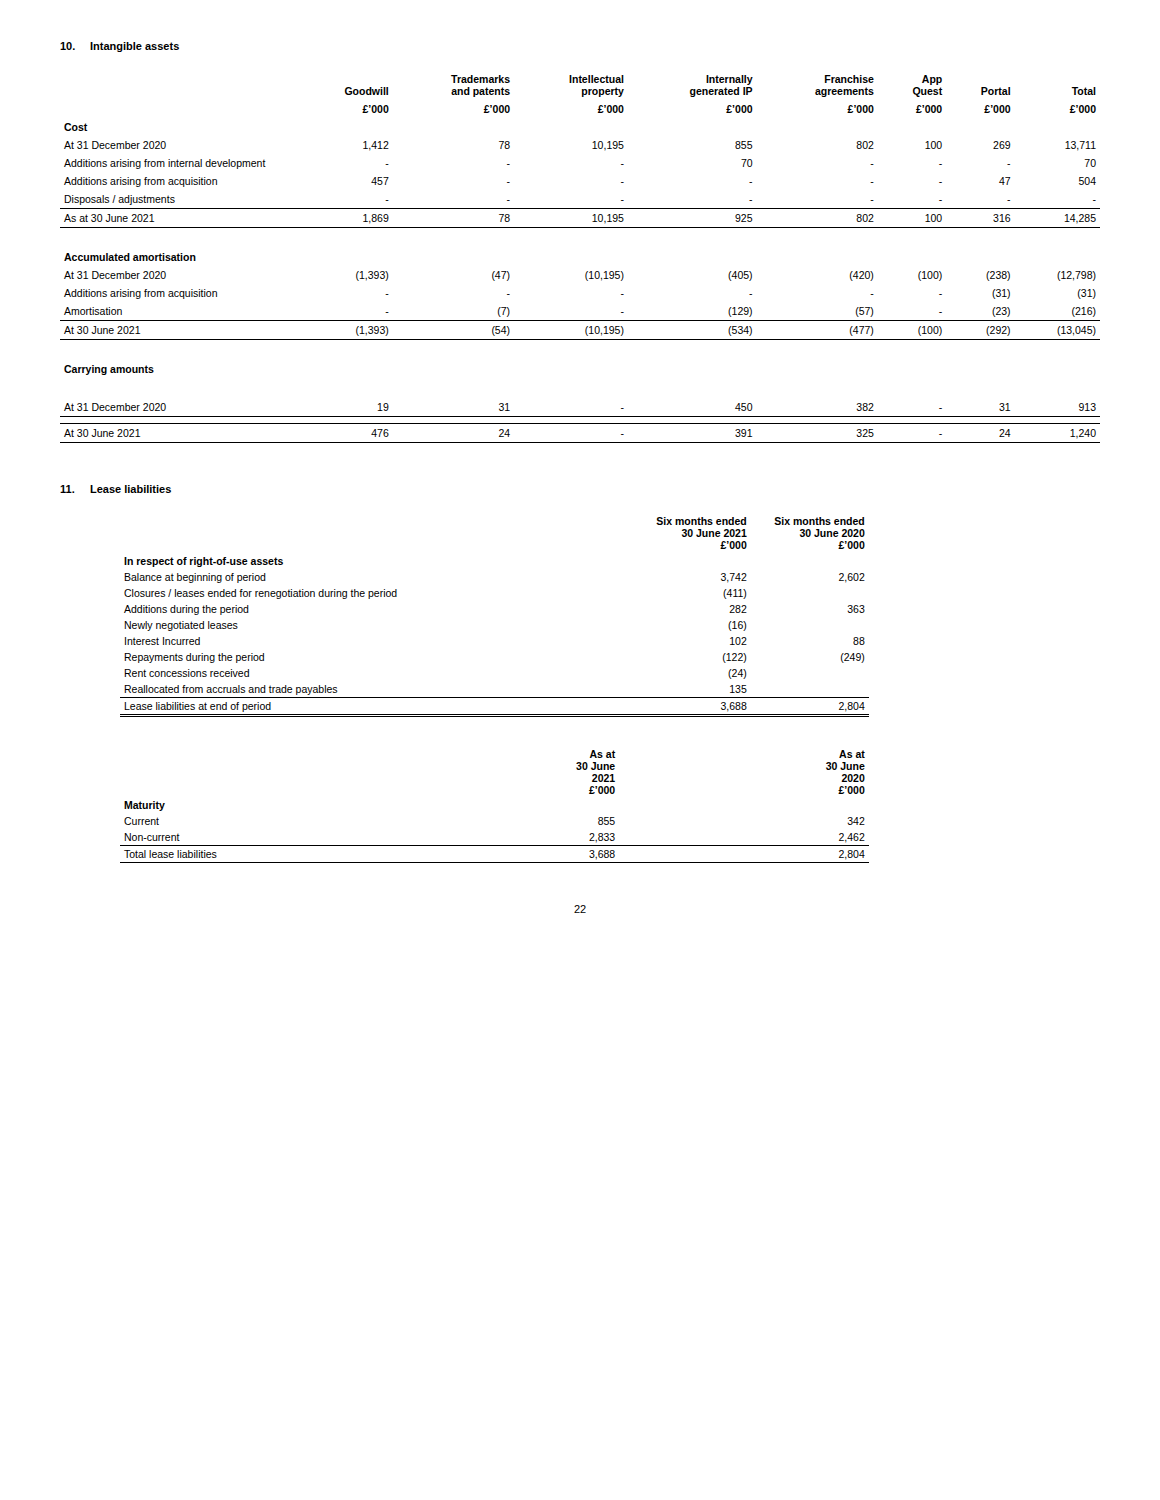10. Intangible assets
| | Goodwill | Trademarks and patents | Intellectual property | Internally generated IP | Franchise agreements | App Quest | Portal | Total |
| --- | --- | --- | --- | --- | --- | --- | --- | --- |
| | £’000 | £’000 | £’000 | £’000 | £’000 | £’000 | £’000 | £’000 |
| Cost | |
| At 31 December 2020 | 1,412 | 78 | 10,195 | 855 | 802 | 100 | 269 | 13,711 |
| Additions arising from internal development | - | - | - | 70 | - | - | - | 70 |
| Additions arising from acquisition | 457 | - | - | - | - | - | 47 | 504 |
| Disposals / adjustments | - | - | - | - | - | - | - | - |
| As at 30 June 2021 | 1,869 | 78 | 10,195 | 925 | 802 | 100 | 316 | 14,285 |
| Accumulated amortisation | |
| At 31 December 2020 | (1,393) | (47) | (10,195) | (405) | (420) | (100) | (238) | (12,798) |
| Additions arising from acquisition | - | - | - | - | - | - | (31) | (31) |
| Amortisation | - | (7) | - | (129) | (57) | - | (23) | (216) |
| At 30 June 2021 | (1,393) | (54) | (10,195) | (534) | (477) | (100) | (292) | (13,045) |
| Carrying amounts | |
| At 31 December 2020 | 19 | 31 | - | 450 | 382 | - | 31 | 913 |
| At 30 June 2021 | 476 | 24 | - | 391 | 325 | - | 24 | 1,240 |
11. Lease liabilities
| | Six months ended 30 June 2021 £’000 | Six months ended 30 June 2020 £’000 |
| --- | --- | --- |
| In respect of right-of-use assets | | |
| Balance at beginning of period | 3,742 | 2,602 |
| Closures / leases ended for renegotiation during the period | (411) | |
| Additions during the period | 282 | 363 |
| Newly negotiated leases | (16) | |
| Interest Incurred | 102 | 88 |
| Repayments during the period | (122) | (249) |
| Rent concessions received | (24) | |
| Reallocated from accruals and trade payables | 135 | |
| Lease liabilities at end of period | 3,688 | 2,804 |
| | As at 30 June 2021 £’000 | As at 30 June 2020 £’000 |
| --- | --- | --- |
| Maturity | | |
| Current | 855 | 342 |
| Non-current | 2,833 | 2,462 |
| Total lease liabilities | 3,688 | 2,804 |
22